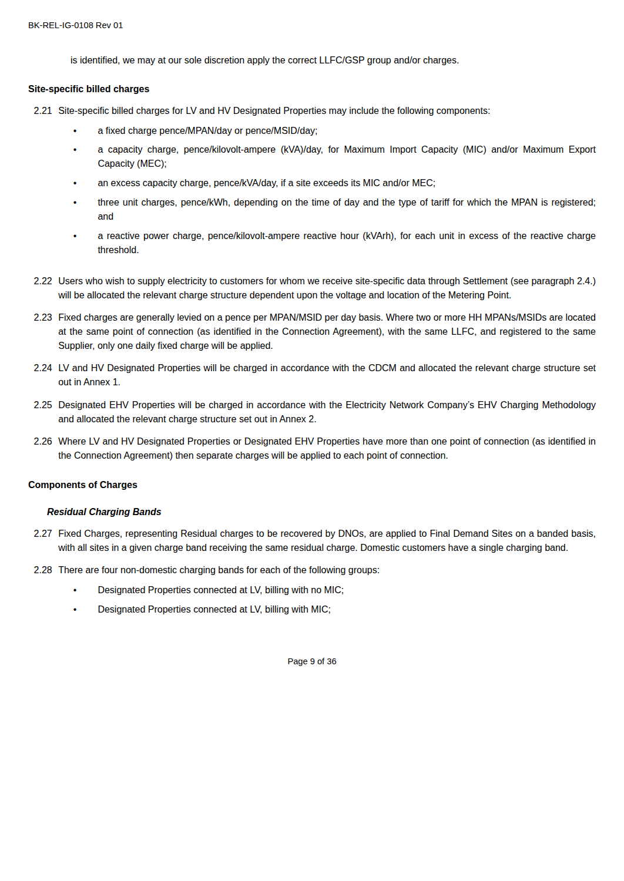BK-REL-IG-0108 Rev 01
is identified, we may at our sole discretion apply the correct LLFC/GSP group and/or charges.
Site-specific billed charges
2.21
Site-specific billed charges for LV and HV Designated Properties may include the following components:
a fixed charge pence/MPAN/day or pence/MSID/day;
a capacity charge, pence/kilovolt-ampere (kVA)/day, for Maximum Import Capacity (MIC) and/or Maximum Export Capacity (MEC);
an excess capacity charge, pence/kVA/day, if a site exceeds its MIC and/or MEC;
three unit charges, pence/kWh, depending on the time of day and the type of tariff for which the MPAN is registered; and
a reactive power charge, pence/kilovolt-ampere reactive hour (kVArh), for each unit in excess of the reactive charge threshold.
2.22
Users who wish to supply electricity to customers for whom we receive site-specific data through Settlement (see paragraph 2.4.) will be allocated the relevant charge structure dependent upon the voltage and location of the Metering Point.
2.23
Fixed charges are generally levied on a pence per MPAN/MSID per day basis. Where two or more HH MPANs/MSIDs are located at the same point of connection (as identified in the Connection Agreement), with the same LLFC, and registered to the same Supplier, only one daily fixed charge will be applied.
2.24
LV and HV Designated Properties will be charged in accordance with the CDCM and allocated the relevant charge structure set out in Annex 1.
2.25
Designated EHV Properties will be charged in accordance with the Electricity Network Company’s EHV Charging Methodology and allocated the relevant charge structure set out in Annex 2.
2.26
Where LV and HV Designated Properties or Designated EHV Properties have more than one point of connection (as identified in the Connection Agreement) then separate charges will be applied to each point of connection.
Components of Charges
Residual Charging Bands
2.27
Fixed Charges, representing Residual charges to be recovered by DNOs, are applied to Final Demand Sites on a banded basis, with all sites in a given charge band receiving the same residual charge. Domestic customers have a single charging band.
2.28
There are four non-domestic charging bands for each of the following groups:
Designated Properties connected at LV, billing with no MIC;
Designated Properties connected at LV, billing with MIC;
Page 9 of 36